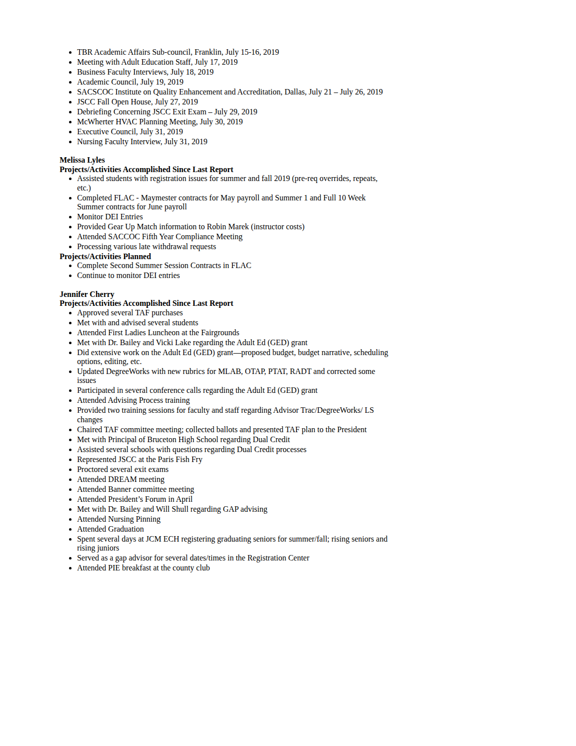TBR Academic Affairs Sub-council, Franklin, July 15-16, 2019
Meeting with Adult Education Staff, July 17, 2019
Business Faculty Interviews, July 18, 2019
Academic Council, July 19, 2019
SACSCOC Institute on Quality Enhancement and Accreditation, Dallas, July 21 – July 26, 2019
JSCC Fall Open House, July 27, 2019
Debriefing Concerning JSCC Exit Exam – July 29, 2019
McWherter HVAC Planning Meeting, July 30, 2019
Executive Council, July 31, 2019
Nursing Faculty Interview, July 31, 2019
Melissa Lyles
Projects/Activities Accomplished Since Last Report
Assisted students with registration issues for summer and fall 2019 (pre-req overrides, repeats, etc.)
Completed FLAC - Maymester contracts for May payroll and Summer 1 and Full 10 Week Summer contracts for June payroll
Monitor DEI Entries
Provided Gear Up Match information to Robin Marek (instructor costs)
Attended SACCOC Fifth Year Compliance Meeting
Processing various late withdrawal requests
Projects/Activities Planned
Complete Second Summer Session Contracts in FLAC
Continue to monitor DEI entries
Jennifer Cherry
Projects/Activities Accomplished Since Last Report
Approved several TAF purchases
Met with and advised several students
Attended First Ladies Luncheon at the Fairgrounds
Met with Dr. Bailey and Vicki Lake regarding the Adult Ed (GED) grant
Did extensive work on the Adult Ed (GED) grant—proposed budget, budget narrative, scheduling options, editing, etc.
Updated DegreeWorks with new rubrics for MLAB, OTAP, PTAT, RADT and corrected some issues
Participated in several conference calls regarding the Adult Ed (GED) grant
Attended Advising Process training
Provided two training sessions for faculty and staff regarding Advisor Trac/DegreeWorks/ LS changes
Chaired TAF committee meeting; collected ballots and presented TAF plan to the President
Met with Principal of Bruceton High School regarding Dual Credit
Assisted several schools with questions regarding Dual Credit processes
Represented JSCC at the Paris Fish Fry
Proctored several exit exams
Attended DREAM meeting
Attended Banner committee meeting
Attended President’s Forum in April
Met with Dr. Bailey and Will Shull regarding GAP advising
Attended Nursing Pinning
Attended Graduation
Spent several days at JCM ECH registering graduating seniors for summer/fall; rising seniors and rising juniors
Served as a gap advisor for several dates/times in the Registration Center
Attended PIE breakfast at the county club